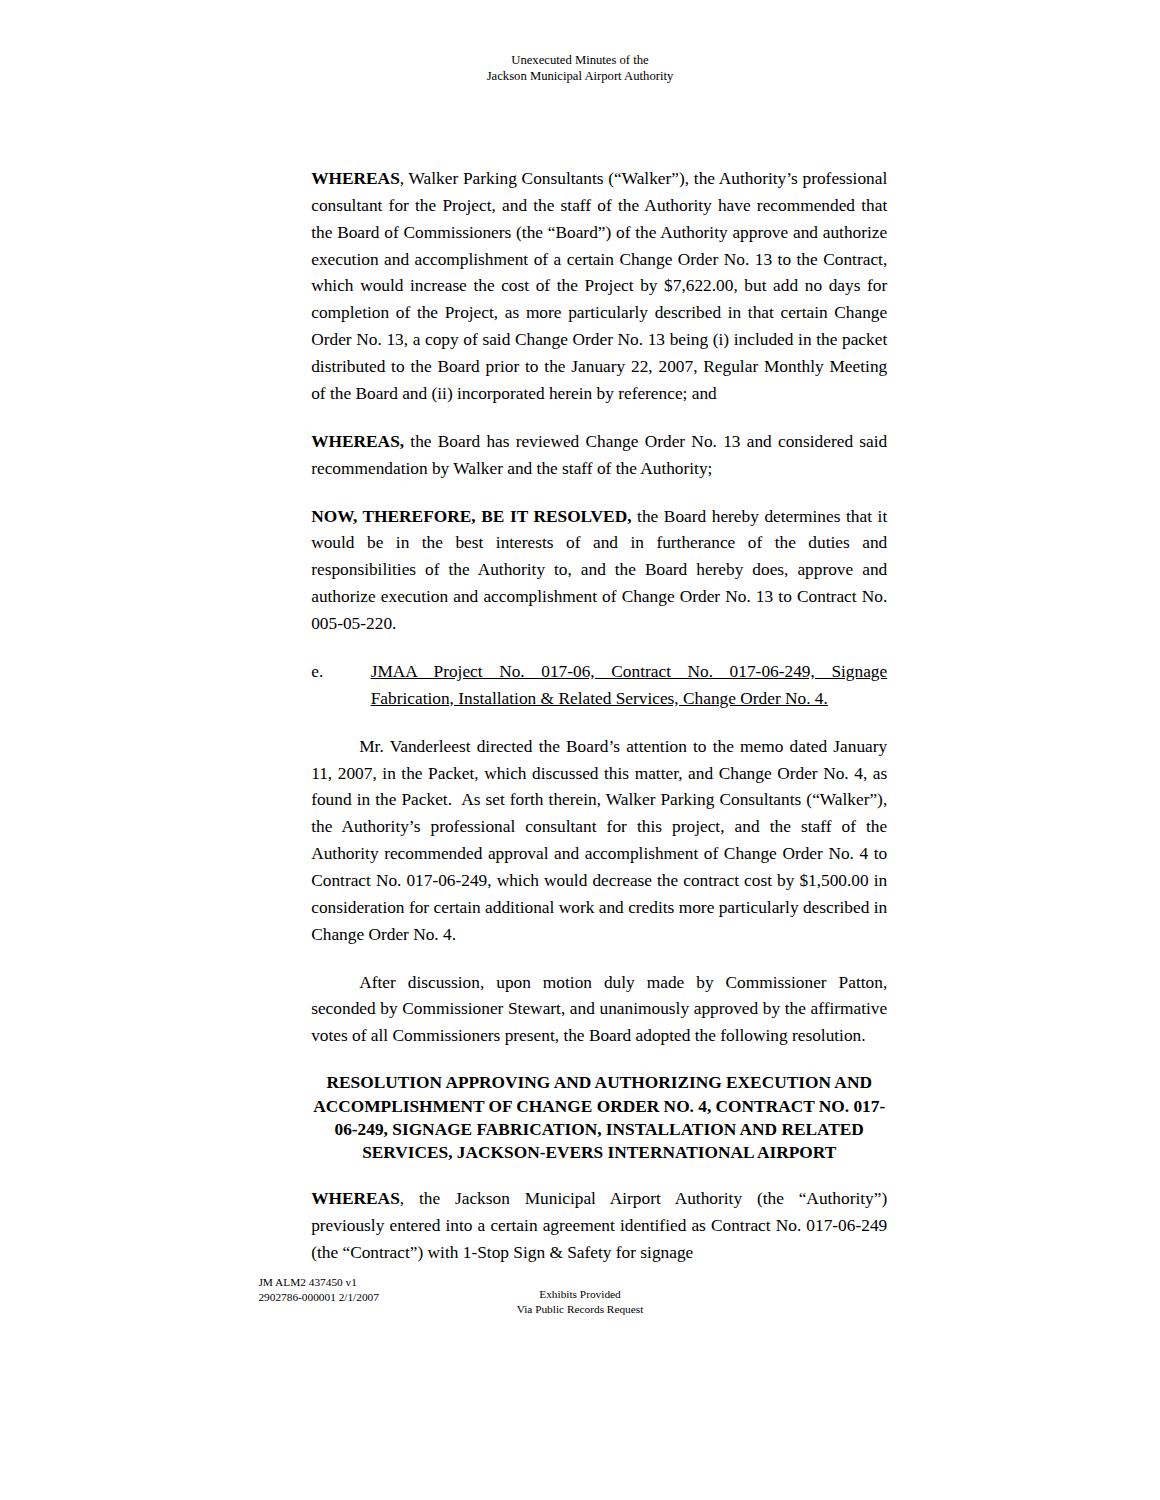Unexecuted Minutes of the
Jackson Municipal Airport Authority
WHEREAS, Walker Parking Consultants (“Walker”), the Authority’s professional consultant for the Project, and the staff of the Authority have recommended that the Board of Commissioners (the “Board”) of the Authority approve and authorize execution and accomplishment of a certain Change Order No. 13 to the Contract, which would increase the cost of the Project by $7,622.00, but add no days for completion of the Project, as more particularly described in that certain Change Order No. 13, a copy of said Change Order No. 13 being (i) included in the packet distributed to the Board prior to the January 22, 2007, Regular Monthly Meeting of the Board and (ii) incorporated herein by reference; and
WHEREAS, the Board has reviewed Change Order No. 13 and considered said recommendation by Walker and the staff of the Authority;
NOW, THEREFORE, BE IT RESOLVED, the Board hereby determines that it would be in the best interests of and in furtherance of the duties and responsibilities of the Authority to, and the Board hereby does, approve and authorize execution and accomplishment of Change Order No. 13 to Contract No. 005-05-220.
e.
JMAA Project No. 017-06, Contract No. 017-06-249, Signage Fabrication, Installation & Related Services, Change Order No. 4.
Mr. Vanderleest directed the Board’s attention to the memo dated January 11, 2007, in the Packet, which discussed this matter, and Change Order No. 4, as found in the Packet. As set forth therein, Walker Parking Consultants (“Walker”), the Authority’s professional consultant for this project, and the staff of the Authority recommended approval and accomplishment of Change Order No. 4 to Contract No. 017-06-249, which would decrease the contract cost by $1,500.00 in consideration for certain additional work and credits more particularly described in Change Order No. 4.
After discussion, upon motion duly made by Commissioner Patton, seconded by Commissioner Stewart, and unanimously approved by the affirmative votes of all Commissioners present, the Board adopted the following resolution.
RESOLUTION APPROVING AND AUTHORIZING EXECUTION AND ACCOMPLISHMENT OF CHANGE ORDER NO. 4, CONTRACT NO. 017-06-249, SIGNAGE FABRICATION, INSTALLATION AND RELATED SERVICES, JACKSON-EVERS INTERNATIONAL AIRPORT
WHEREAS, the Jackson Municipal Airport Authority (the “Authority”) previously entered into a certain agreement identified as Contract No. 017-06-249 (the “Contract”) with 1-Stop Sign & Safety for signage
JM ALM2 437450 v1
2902786-000001 2/1/2007
Exhibits Provided
Via Public Records Request